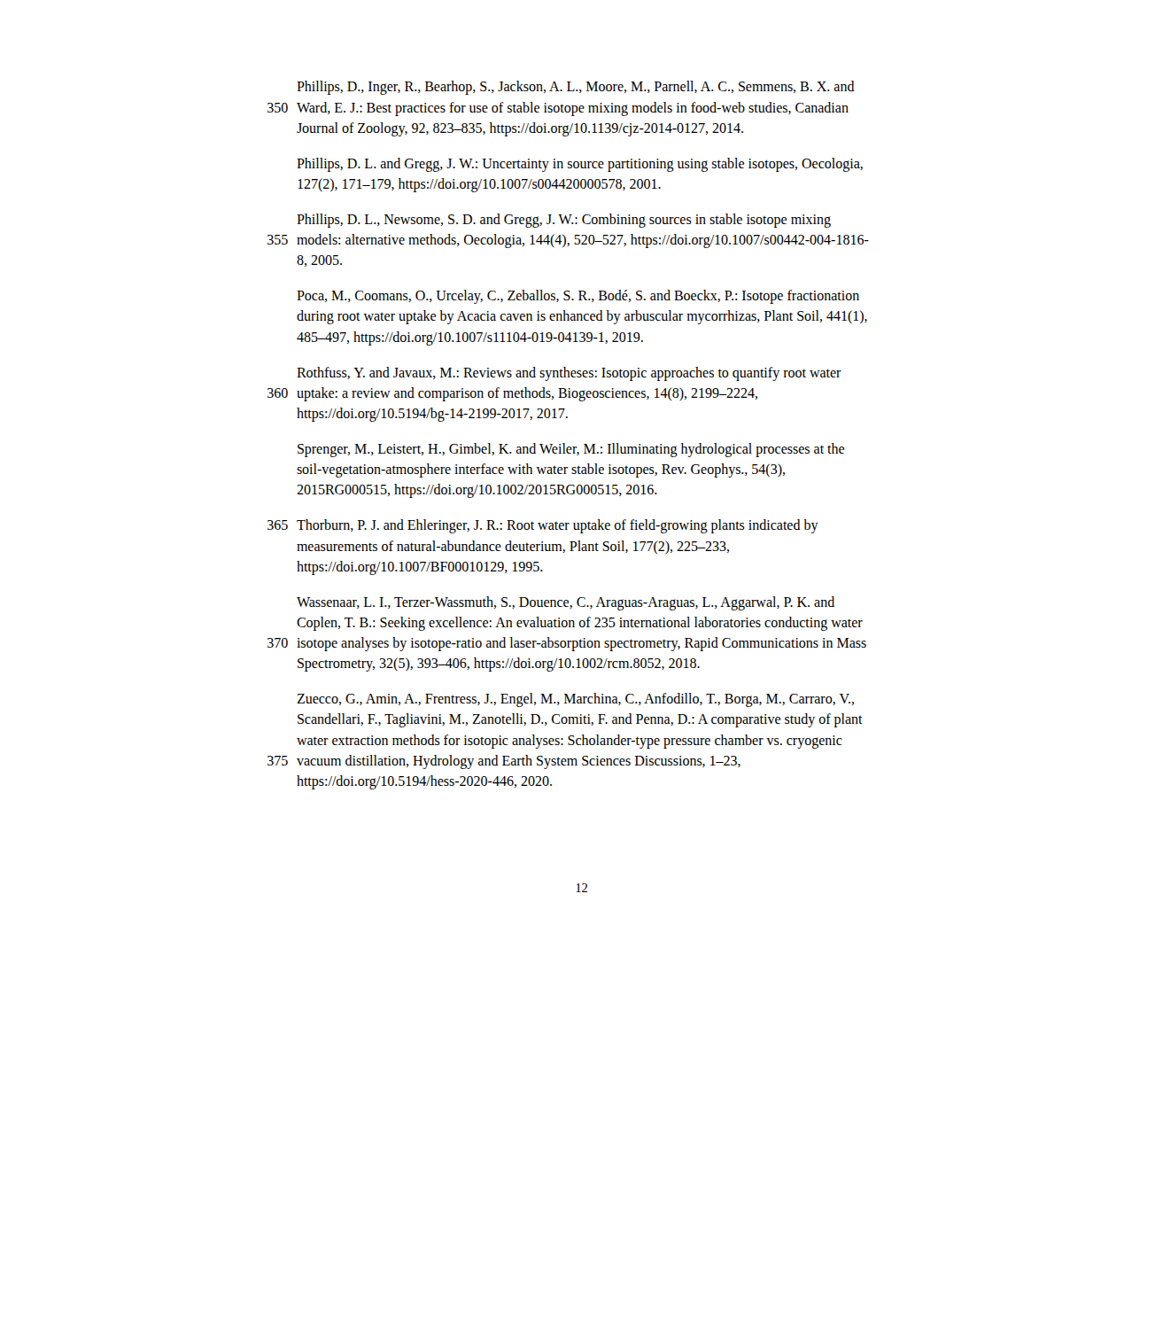350
Phillips, D., Inger, R., Bearhop, S., Jackson, A. L., Moore, M., Parnell, A. C., Semmens, B. X. and Ward, E. J.: Best practices for use of stable isotope mixing models in food-web studies, Canadian Journal of Zoology, 92, 823–835, https://doi.org/10.1139/cjz-2014-0127, 2014.
Phillips, D. L. and Gregg, J. W.: Uncertainty in source partitioning using stable isotopes, Oecologia, 127(2), 171–179, https://doi.org/10.1007/s004420000578, 2001.
355
Phillips, D. L., Newsome, S. D. and Gregg, J. W.: Combining sources in stable isotope mixing models: alternative methods, Oecologia, 144(4), 520–527, https://doi.org/10.1007/s00442-004-1816-8, 2005.
Poca, M., Coomans, O., Urcelay, C., Zeballos, S. R., Bodé, S. and Boeckx, P.: Isotope fractionation during root water uptake by Acacia caven is enhanced by arbuscular mycorrhizas, Plant Soil, 441(1), 485–497, https://doi.org/10.1007/s11104-019-04139-1, 2019.
360
Rothfuss, Y. and Javaux, M.: Reviews and syntheses: Isotopic approaches to quantify root water uptake: a review and comparison of methods, Biogeosciences, 14(8), 2199–2224, https://doi.org/10.5194/bg-14-2199-2017, 2017.
Sprenger, M., Leistert, H., Gimbel, K. and Weiler, M.: Illuminating hydrological processes at the soil-vegetation-atmosphere interface with water stable isotopes, Rev. Geophys., 54(3), 2015RG000515, https://doi.org/10.1002/2015RG000515, 2016.
365
Thorburn, P. J. and Ehleringer, J. R.: Root water uptake of field-growing plants indicated by measurements of natural-abundance deuterium, Plant Soil, 177(2), 225–233, https://doi.org/10.1007/BF00010129, 1995.
370
Wassenaar, L. I., Terzer-Wassmuth, S., Douence, C., Araguas-Araguas, L., Aggarwal, P. K. and Coplen, T. B.: Seeking excellence: An evaluation of 235 international laboratories conducting water isotope analyses by isotope-ratio and laser-absorption spectrometry, Rapid Communications in Mass Spectrometry, 32(5), 393–406, https://doi.org/10.1002/rcm.8052, 2018.
375
Zuecco, G., Amin, A., Frentress, J., Engel, M., Marchina, C., Anfodillo, T., Borga, M., Carraro, V., Scandellari, F., Tagliavini, M., Zanotelli, D., Comiti, F. and Penna, D.: A comparative study of plant water extraction methods for isotopic analyses: Scholander-type pressure chamber vs. cryogenic vacuum distillation, Hydrology and Earth System Sciences Discussions, 1–23, https://doi.org/10.5194/hess-2020-446, 2020.
12